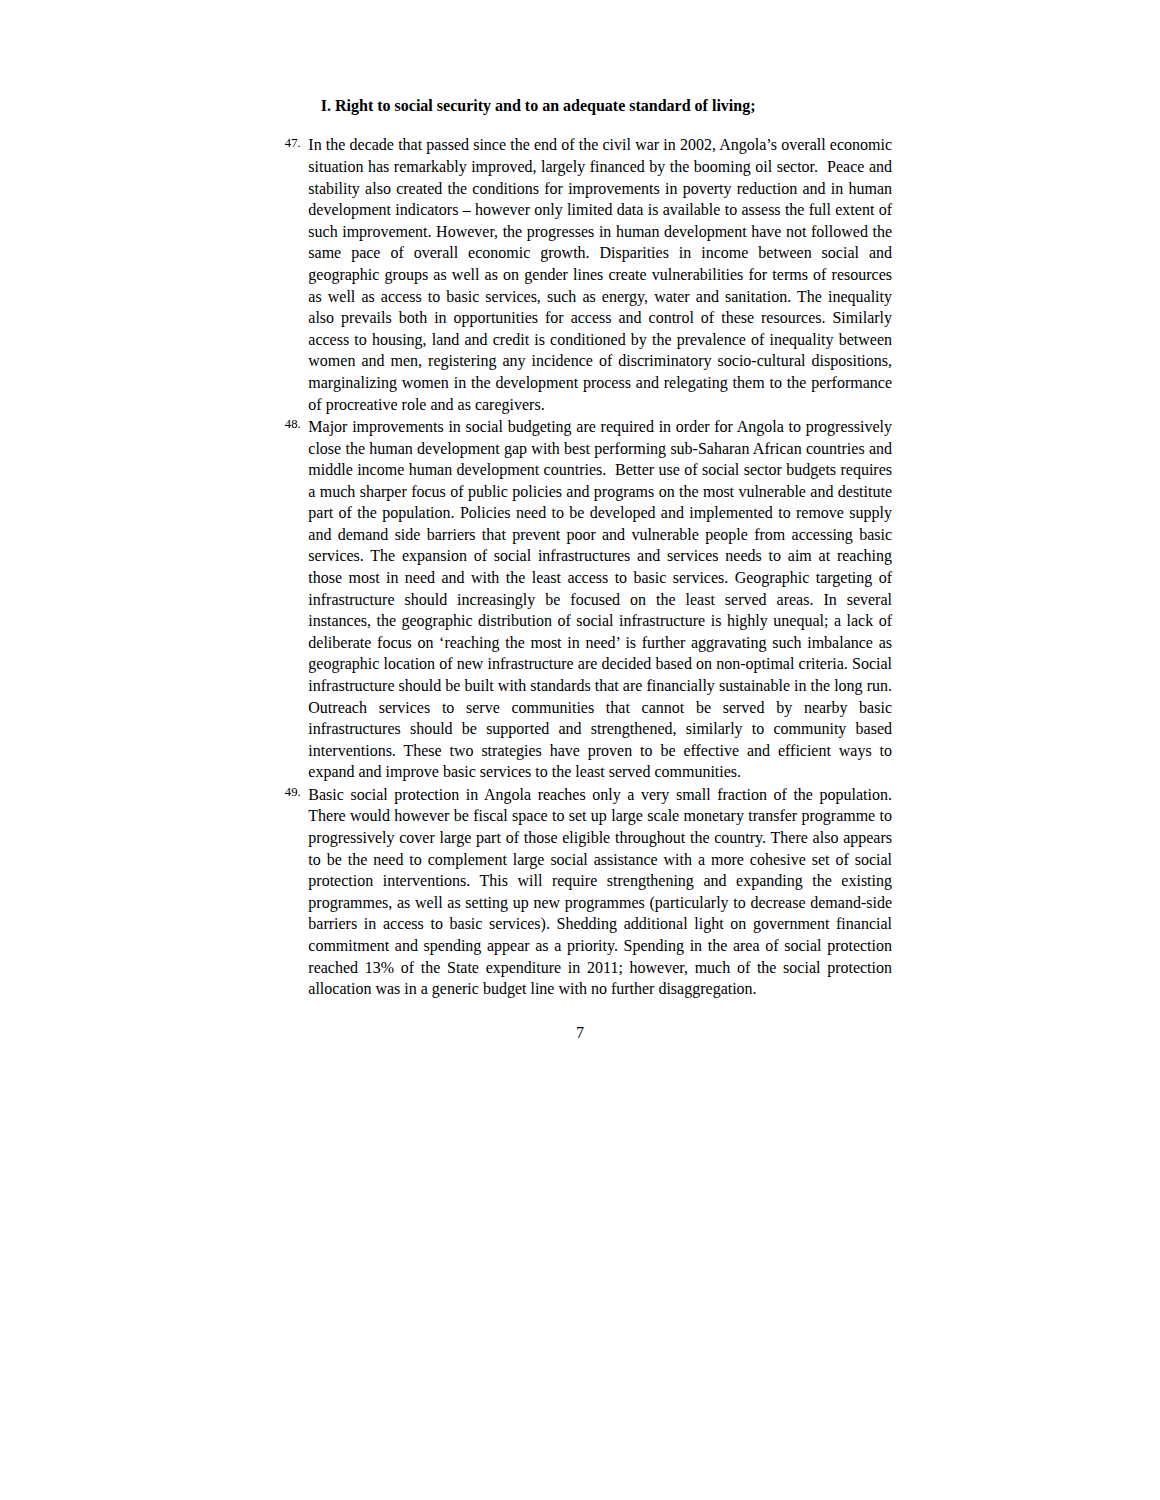I. Right to social security and to an adequate standard of living;
In the decade that passed since the end of the civil war in 2002, Angola’s overall economic situation has remarkably improved, largely financed by the booming oil sector. Peace and stability also created the conditions for improvements in poverty reduction and in human development indicators – however only limited data is available to assess the full extent of such improvement. However, the progresses in human development have not followed the same pace of overall economic growth. Disparities in income between social and geographic groups as well as on gender lines create vulnerabilities for terms of resources as well as access to basic services, such as energy, water and sanitation. The inequality also prevails both in opportunities for access and control of these resources. Similarly access to housing, land and credit is conditioned by the prevalence of inequality between women and men, registering any incidence of discriminatory socio-cultural dispositions, marginalizing women in the development process and relegating them to the performance of procreative role and as caregivers.
Major improvements in social budgeting are required in order for Angola to progressively close the human development gap with best performing sub-Saharan African countries and middle income human development countries. Better use of social sector budgets requires a much sharper focus of public policies and programs on the most vulnerable and destitute part of the population. Policies need to be developed and implemented to remove supply and demand side barriers that prevent poor and vulnerable people from accessing basic services. The expansion of social infrastructures and services needs to aim at reaching those most in need and with the least access to basic services. Geographic targeting of infrastructure should increasingly be focused on the least served areas. In several instances, the geographic distribution of social infrastructure is highly unequal; a lack of deliberate focus on ‘reaching the most in need’ is further aggravating such imbalance as geographic location of new infrastructure are decided based on non-optimal criteria. Social infrastructure should be built with standards that are financially sustainable in the long run. Outreach services to serve communities that cannot be served by nearby basic infrastructures should be supported and strengthened, similarly to community based interventions. These two strategies have proven to be effective and efficient ways to expand and improve basic services to the least served communities.
Basic social protection in Angola reaches only a very small fraction of the population. There would however be fiscal space to set up large scale monetary transfer programme to progressively cover large part of those eligible throughout the country. There also appears to be the need to complement large social assistance with a more cohesive set of social protection interventions. This will require strengthening and expanding the existing programmes, as well as setting up new programmes (particularly to decrease demand-side barriers in access to basic services). Shedding additional light on government financial commitment and spending appear as a priority. Spending in the area of social protection reached 13% of the State expenditure in 2011; however, much of the social protection allocation was in a generic budget line with no further disaggregation.
7